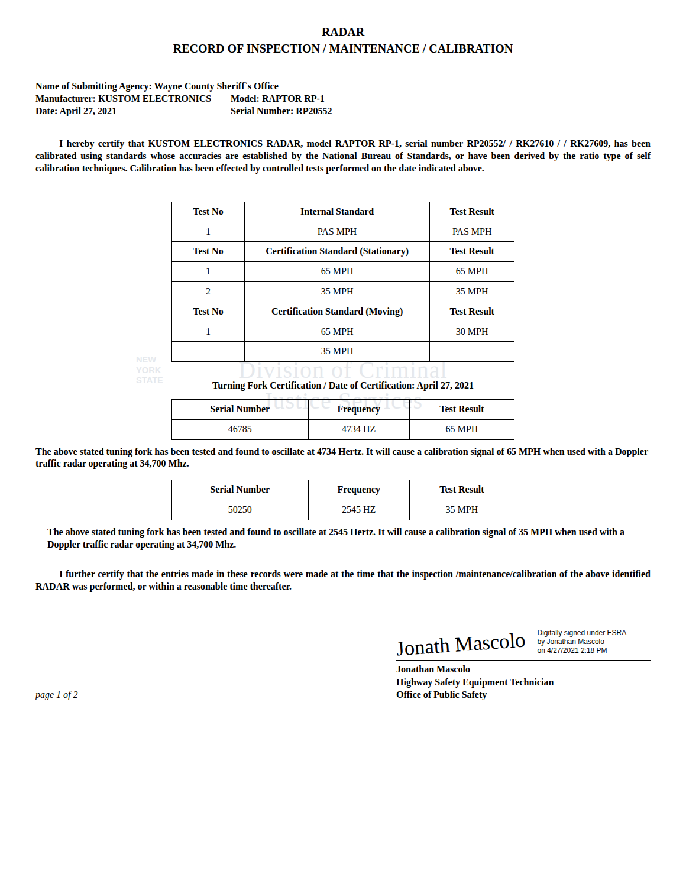NEW
YORK
STATE
Division of Criminal
Justice Services
RADAR
RECORD OF INSPECTION / MAINTENANCE / CALIBRATION
Name of Submitting Agency: Wayne County Sheriff`s Office
Manufacturer: KUSTOM ELECTRONICS Model: RAPTOR RP-1
Date: April 27, 2021 Serial Number: RP20552
I hereby certify that KUSTOM ELECTRONICS RADAR, model RAPTOR RP-1, serial number RP20552/ / RK27610 / / RK27609, has been calibrated using standards whose accuracies are established by the National Bureau of Standards, or have been derived by the ratio type of self calibration techniques. Calibration has been effected by controlled tests performed on the date indicated above.
| Test No | Internal Standard | Test Result |
| --- | --- | --- |
| 1 | PAS MPH | PAS MPH |
| Test No | Certification Standard (Stationary) | Test Result |
| 1 | 65 MPH | 65 MPH |
| 2 | 35 MPH | 35 MPH |
| Test No | Certification Standard (Moving) | Test Result |
| 1 | 65 MPH | 30 MPH |
| | 35 MPH | |
Turning Fork Certification / Date of Certification: April 27, 2021
| Serial Number | Frequency | Test Result |
| --- | --- | --- |
| 46785 | 4734 HZ | 65 MPH |
The above stated tuning fork has been tested and found to oscillate at 4734 Hertz. It will cause a calibration signal of 65 MPH when used with a Doppler traffic radar operating at 34,700 Mhz.
| Serial Number | Frequency | Test Result |
| --- | --- | --- |
| 50250 | 2545 HZ | 35 MPH |
The above stated tuning fork has been tested and found to oscillate at 2545 Hertz. It will cause a calibration signal of 35 MPH when used with a Doppler traffic radar operating at 34,700 Mhz.
I further certify that the entries made in these records were made at the time that the inspection /maintenance/calibration of the above identified RADAR was performed, or within a reasonable time thereafter.
page 1 of 2
Jonath Mascolo
Digitally signed under ESRA
by Jonathan Mascolo
on 4/27/2021 2:18 PM
Jonathan Mascolo
Highway Safety Equipment Technician
Office of Public Safety